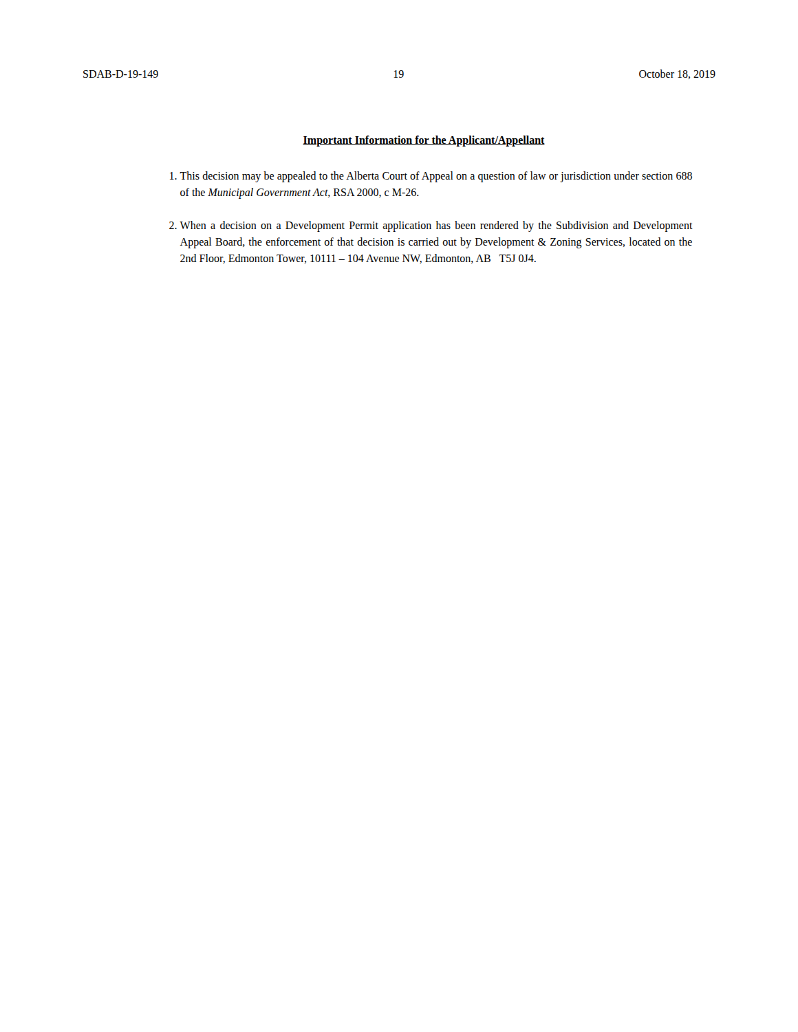SDAB-D-19-149 19 October 18, 2019
Important Information for the Applicant/Appellant
This decision may be appealed to the Alberta Court of Appeal on a question of law or jurisdiction under section 688 of the Municipal Government Act, RSA 2000, c M-26.
When a decision on a Development Permit application has been rendered by the Subdivision and Development Appeal Board, the enforcement of that decision is carried out by Development & Zoning Services, located on the 2nd Floor, Edmonton Tower, 10111 – 104 Avenue NW, Edmonton, AB T5J 0J4.